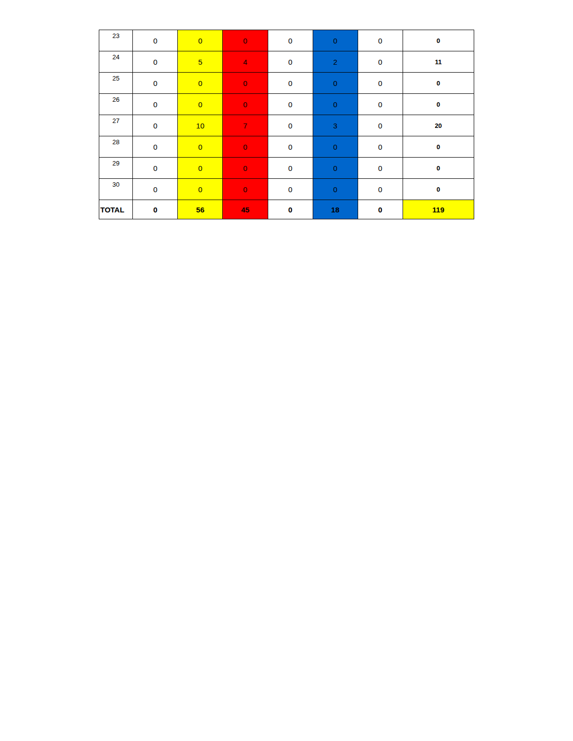| 23 | 0 | 0 | 0 | 0 | 0 | 0 | 0 |
| 24 | 0 | 5 | 4 | 0 | 2 | 0 | 11 |
| 25 | 0 | 0 | 0 | 0 | 0 | 0 | 0 |
| 26 | 0 | 0 | 0 | 0 | 0 | 0 | 0 |
| 27 | 0 | 10 | 7 | 0 | 3 | 0 | 20 |
| 28 | 0 | 0 | 0 | 0 | 0 | 0 | 0 |
| 29 | 0 | 0 | 0 | 0 | 0 | 0 | 0 |
| 30 | 0 | 0 | 0 | 0 | 0 | 0 | 0 |
| TOTAL | 0 | 56 | 45 | 0 | 18 | 0 | 119 |